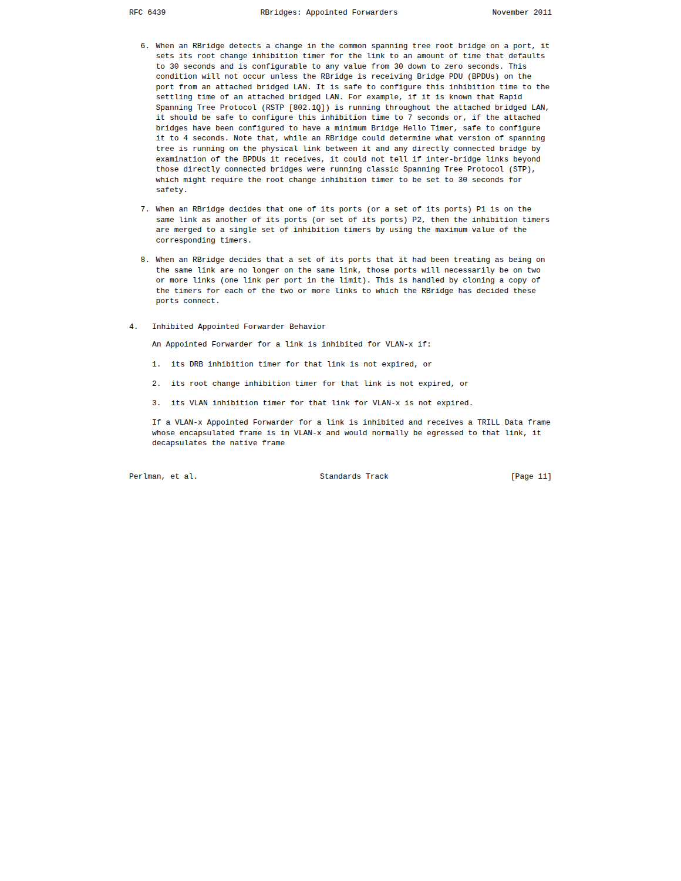RFC 6439 RBridges: Appointed Forwarders November 2011
6. When an RBridge detects a change in the common spanning tree root bridge on a port, it sets its root change inhibition timer for the link to an amount of time that defaults to 30 seconds and is configurable to any value from 30 down to zero seconds. This condition will not occur unless the RBridge is receiving Bridge PDU (BPDUs) on the port from an attached bridged LAN. It is safe to configure this inhibition time to the settling time of an attached bridged LAN. For example, if it is known that Rapid Spanning Tree Protocol (RSTP [802.1Q]) is running throughout the attached bridged LAN, it should be safe to configure this inhibition time to 7 seconds or, if the attached bridges have been configured to have a minimum Bridge Hello Timer, safe to configure it to 4 seconds. Note that, while an RBridge could determine what version of spanning tree is running on the physical link between it and any directly connected bridge by examination of the BPDUs it receives, it could not tell if inter-bridge links beyond those directly connected bridges were running classic Spanning Tree Protocol (STP), which might require the root change inhibition timer to be set to 30 seconds for safety.
7. When an RBridge decides that one of its ports (or a set of its ports) P1 is on the same link as another of its ports (or set of its ports) P2, then the inhibition timers are merged to a single set of inhibition timers by using the maximum value of the corresponding timers.
8. When an RBridge decides that a set of its ports that it had been treating as being on the same link are no longer on the same link, those ports will necessarily be on two or more links (one link per port in the limit). This is handled by cloning a copy of the timers for each of the two or more links to which the RBridge has decided these ports connect.
4. Inhibited Appointed Forwarder Behavior
An Appointed Forwarder for a link is inhibited for VLAN-x if:
1. its DRB inhibition timer for that link is not expired, or
2. its root change inhibition timer for that link is not expired, or
3. its VLAN inhibition timer for that link for VLAN-x is not expired.
If a VLAN-x Appointed Forwarder for a link is inhibited and receives a TRILL Data frame whose encapsulated frame is in VLAN-x and would normally be egressed to that link, it decapsulates the native frame
Perlman, et al. Standards Track [Page 11]